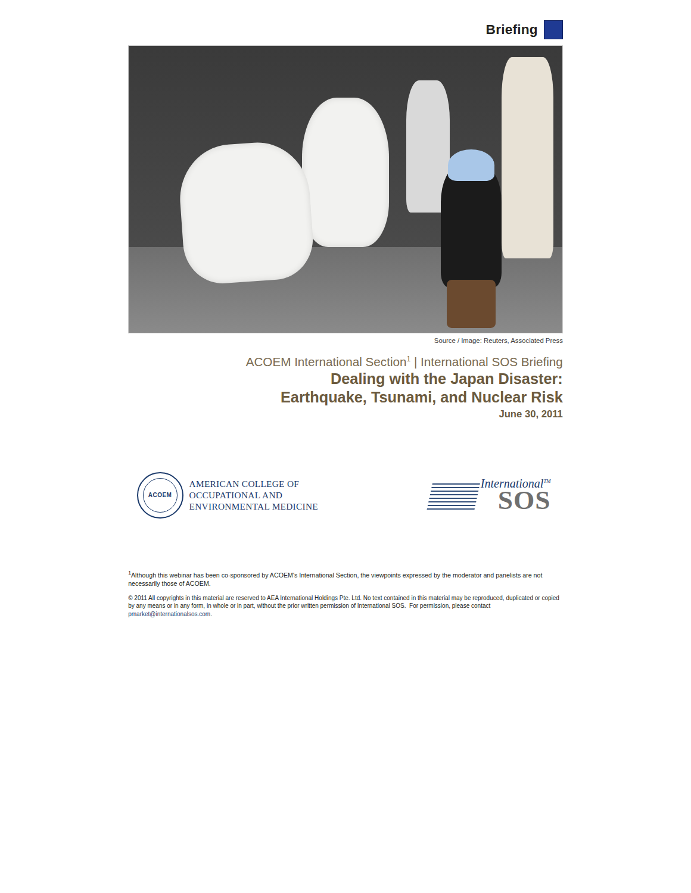Briefing
Source / Image: Reuters, Associated Press
ACOEM International Section1 | International SOS Briefing
Dealing with the Japan Disaster:
Earthquake, Tsunami, and Nuclear Risk
June 30, 2011
ACOEM
AMERICAN COLLEGE OF OCCUPATIONAL AND ENVIRONMENTAL MEDICINE
InternationalTM
SOS
1Although this webinar has been co-sponsored by ACOEM's International Section, the viewpoints expressed by the moderator and panelists are not necessarily those of ACOEM.
© 2011 All copyrights in this material are reserved to AEA International Holdings Pte. Ltd. No text contained in this material may be reproduced, duplicated or copied by any means or in any form, in whole or in part, without the prior written permission of International SOS. For permission, please contact pmarket@internationalsos.com.